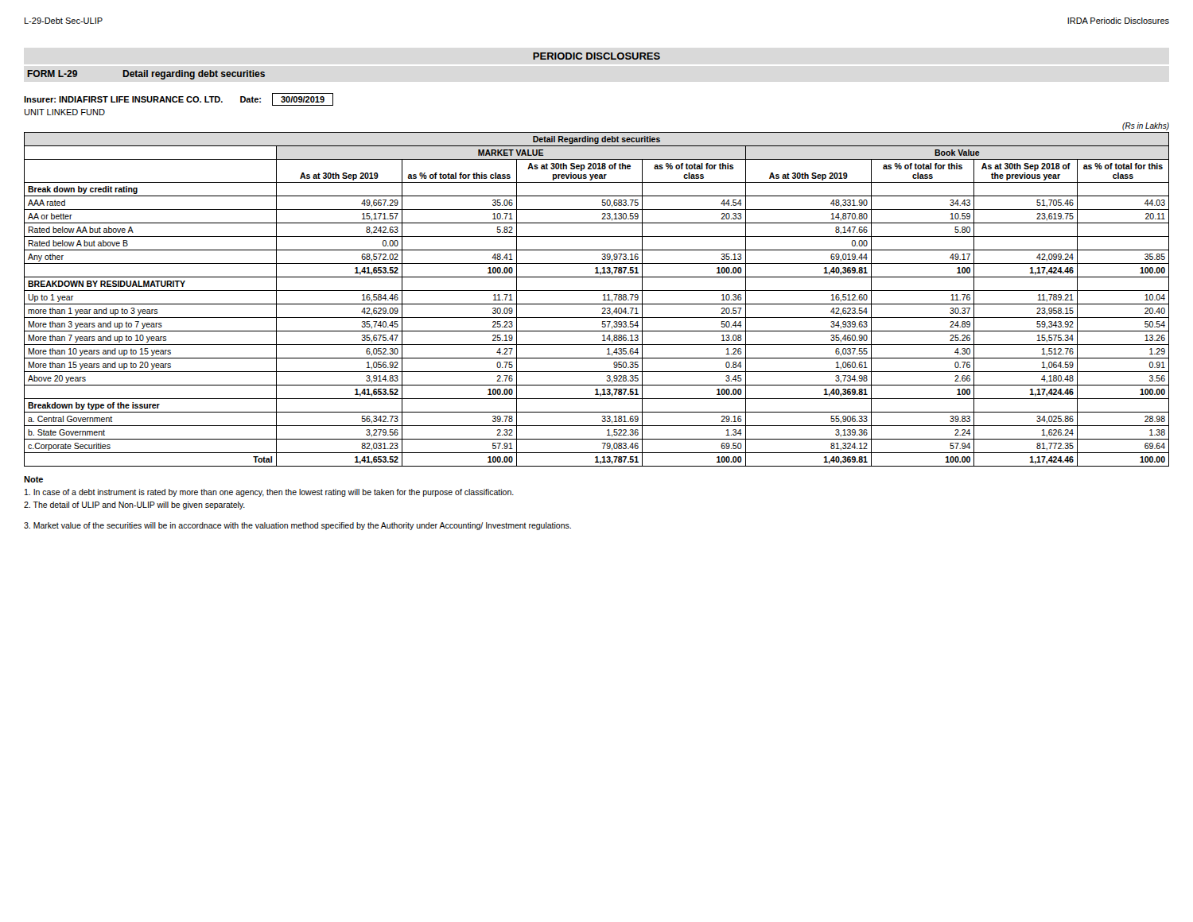L-29-Debt Sec-ULIP
IRDA Periodic Disclosures
PERIODIC DISCLOSURES
FORM L-29 Detail regarding debt securities
Insurer: INDIAFIRST LIFE INSURANCE CO. LTD. Date: 30/09/2019
UNIT LINKED FUND
(Rs in Lakhs)
| Detail Regarding debt securities |
| | MARKET VALUE | Book Value |
| | As at 30th Sep 2019 | as % of total for this class | As at 30th Sep 2018 of the previous year | as % of total for this class | As at 30th Sep 2019 | as % of total for this class | As at 30th Sep 2018 of the previous year | as % of total for this class |
| Break down by credit rating | | | | | | | | |
| AAA rated | 49,667.29 | 35.06 | 50,683.75 | 44.54 | 48,331.90 | 34.43 | 51,705.46 | 44.03 |
| AA or better | 15,171.57 | 10.71 | 23,130.59 | 20.33 | 14,870.80 | 10.59 | 23,619.75 | 20.11 |
| Rated below AA but above A | 8,242.63 | 5.82 | | | 8,147.66 | 5.80 | | |
| Rated below A but above B | 0.00 | | | | 0.00 | | | |
| Any other | 68,572.02 | 48.41 | 39,973.16 | 35.13 | 69,019.44 | 49.17 | 42,099.24 | 35.85 |
| | 1,41,653.52 | 100.00 | 1,13,787.51 | 100.00 | 1,40,369.81 | 100 | 1,17,424.46 | 100.00 |
| BREAKDOWN BY RESIDUALMATURITY | | | | | | | | |
| Up to 1 year | 16,584.46 | 11.71 | 11,788.79 | 10.36 | 16,512.60 | 11.76 | 11,789.21 | 10.04 |
| more than 1 year and up to 3 years | 42,629.09 | 30.09 | 23,404.71 | 20.57 | 42,623.54 | 30.37 | 23,958.15 | 20.40 |
| More than 3 years and up to 7 years | 35,740.45 | 25.23 | 57,393.54 | 50.44 | 34,939.63 | 24.89 | 59,343.92 | 50.54 |
| More than 7 years and up to 10 years | 35,675.47 | 25.19 | 14,886.13 | 13.08 | 35,460.90 | 25.26 | 15,575.34 | 13.26 |
| More than 10 years and up to 15 years | 6,052.30 | 4.27 | 1,435.64 | 1.26 | 6,037.55 | 4.30 | 1,512.76 | 1.29 |
| More than 15 years and up to 20 years | 1,056.92 | 0.75 | 950.35 | 0.84 | 1,060.61 | 0.76 | 1,064.59 | 0.91 |
| Above 20 years | 3,914.83 | 2.76 | 3,928.35 | 3.45 | 3,734.98 | 2.66 | 4,180.48 | 3.56 |
| | 1,41,653.52 | 100.00 | 1,13,787.51 | 100.00 | 1,40,369.81 | 100 | 1,17,424.46 | 100.00 |
| Breakdown by type of the issurer | | | | | | | | |
| a. Central Government | 56,342.73 | 39.78 | 33,181.69 | 29.16 | 55,906.33 | 39.83 | 34,025.86 | 28.98 |
| b. State Government | 3,279.56 | 2.32 | 1,522.36 | 1.34 | 3,139.36 | 2.24 | 1,626.24 | 1.38 |
| c.Corporate Securities | 82,031.23 | 57.91 | 79,083.46 | 69.50 | 81,324.12 | 57.94 | 81,772.35 | 69.64 |
| Total | 1,41,653.52 | 100.00 | 1,13,787.51 | 100.00 | 1,40,369.81 | 100.00 | 1,17,424.46 | 100.00 |
Note
1. In case of a debt instrument is rated by more than one agency, then the lowest rating will be taken for the purpose of classification.
2. The detail of ULIP and Non-ULIP will be given separately.
3. Market value of the securities will be in accordnace with the valuation method specified by the Authority under Accounting/ Investment regulations.